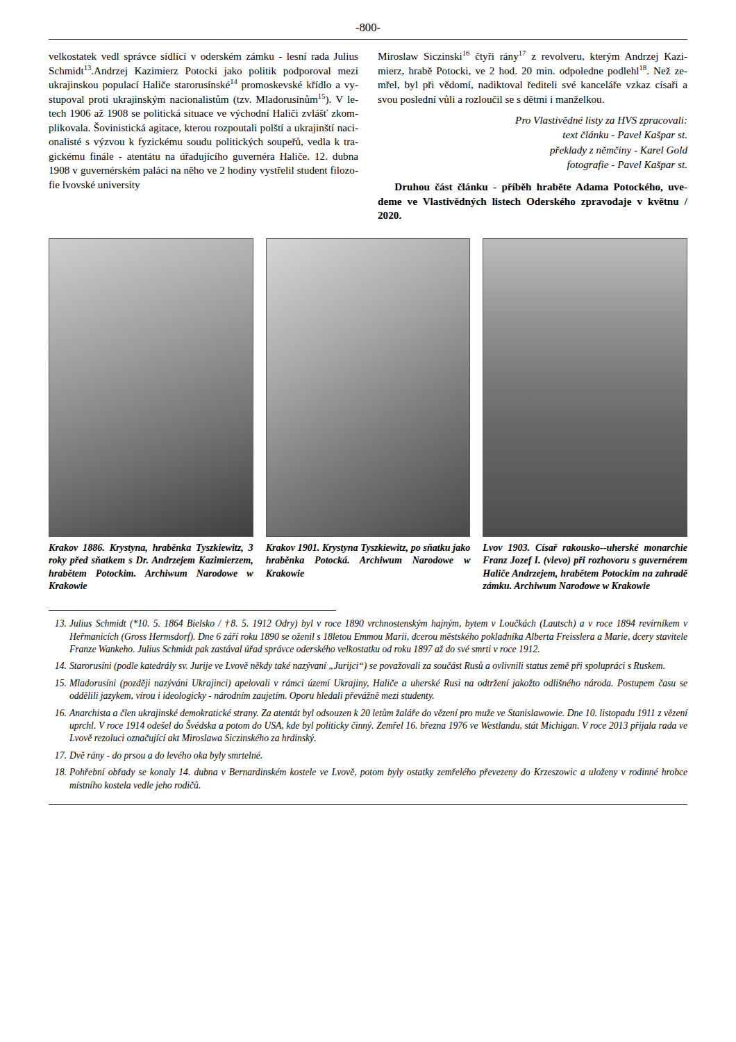-800-
velkostatek vedl správce sídlící v oderském zámku - lesní rada Julius Schmidt13.Andrzej Kazimierz Potocki jako politik podporoval mezi ukrajinskou populací Haliče starorusínské14 promoskevské křídlo a vystupoval proti ukrajinským nacionalistům (tzv. Mladorusínům15). V letech 1906 až 1908 se politická situace ve východní Haliči zvlášť zkomplikovala. Šovinistická agitace, kterou rozpoutali polští a ukrajinští nacionalisté s výzvou k fyzickému soudu politických soupeřů, vedla k tragickému finále - atentátu na úřadujícího guvernéra Haliče. 12. dubna 1908 v guvernérském paláci na něho ve 2 hodiny vystřelil student filozofie lvovské university
Miroslaw Siczinski16 čtyři rány17 z revolveru, kterým Andrzej Kazimierz, hrabě Potocki, ve 2 hod. 20 min. odpoledne podlehl18. Než zemřel, byl při vědomí, nadiktoval řediteli své kanceláře vzkaz císaři a svou poslední vůli a rozloučil se s dětmi i manželkou.
Pro Vlastivědné listy za HVS zpracovali:
text článku - Pavel Kašpar st.
překlady z němčiny - Karel Gold
fotografie - Pavel Kašpar st.
Druhou část článku - příběh hraběte Adama Potockého, uvedeme ve Vlastivědných listech Oderského zpravodaje v květnu / 2020.
Krakov 1886. Krystyna, hraběnka Tyszkiewitz, 3 roky před sňatkem s Dr. Andrzejem Kazimierzem, hrabětem Potockim. Archiwum Narodowe w Krakowie
Krakov 1901. Krystyna Tyszkiewitz, po sňatku jako hraběnka Potocká. Archiwum Narodowe w Krakowie
Lvov 1903. Císař rakousko--uherské monarchie Franz Jozef I. (vlevo) při rozhovoru s guvernérem Haliče Andrzejem, hrabětem Potockim na zahradě zámku. Archiwum Narodowe w Krakowie
Julius Schmidt (*10. 5. 1864 Bielsko / †8. 5. 1912 Odry) byl v roce 1890 vrchnostenským hajným, bytem v Loučkách (Lautsch) a v roce 1894 revírníkem v Heřmanicích (Gross Hermsdorf). Dne 6 září roku 1890 se oženil s 18letou Emmou Marii, dcerou městského pokladníka Alberta Freisslera a Marie, dcery stavitele Franze Wankeho. Julius Schmidt pak zastával úřad správce oderského velkostatku od roku 1897 až do své smrti v roce 1912.
Starorusíni (podle katedrály sv. Jurije ve Lvově někdy také nazývaní „Jurijci“) se považovali za součást Rusů a ovlivnili status země při spolupráci s Ruskem.
Mladorusíni (později nazýváni Ukrajinci) apelovali v rámci území Ukrajiny, Haliče a uherské Rusi na odtržení jakožto odlišného národa. Postupem času se oddělili jazykem, vírou i ideologicky - národním zaujetím. Oporu hledali převážně mezi studenty.
Anarchista a člen ukrajinské demokratické strany. Za atentát byl odsouzen k 20 letům žaláře do vězení pro muže ve Stanislawowie. Dne 10. listopadu 1911 z vězení uprchl. V roce 1914 odešel do Švédska a potom do USA, kde byl politicky činný. Zemřel 16. března 1976 ve Westlandu, stát Michigan. V roce 2013 přijala rada ve Lvově rezoluci označující akt Miroslawa Siczinského za hrdinský.
Dvě rány - do prsou a do levého oka byly smrtelné.
Pohřební obřady se konaly 14. dubna v Bernardinském kostele ve Lvově, potom byly ostatky zemřelého převezeny do Krzeszowic a uloženy v rodinné hrobce místního kostela vedle jeho rodičů.